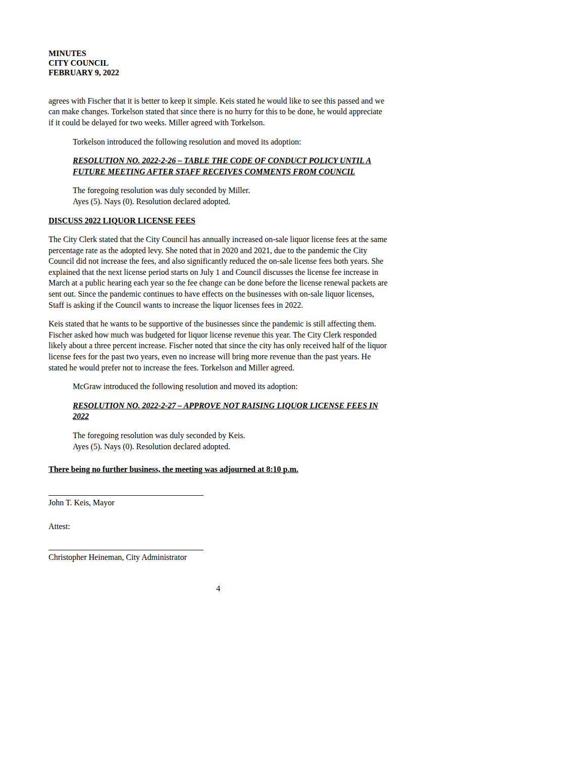MINUTES
CITY COUNCIL
FEBRUARY 9, 2022
agrees with Fischer that it is better to keep it simple. Keis stated he would like to see this passed and we can make changes. Torkelson stated that since there is no hurry for this to be done, he would appreciate if it could be delayed for two weeks. Miller agreed with Torkelson.
Torkelson introduced the following resolution and moved its adoption:
RESOLUTION NO. 2022-2-26 – TABLE THE CODE OF CONDUCT POLICY UNTIL A FUTURE MEETING AFTER STAFF RECEIVES COMMENTS FROM COUNCIL
The foregoing resolution was duly seconded by Miller.
Ayes (5). Nays (0). Resolution declared adopted.
DISCUSS 2022 LIQUOR LICENSE FEES
The City Clerk stated that the City Council has annually increased on-sale liquor license fees at the same percentage rate as the adopted levy. She noted that in 2020 and 2021, due to the pandemic the City Council did not increase the fees, and also significantly reduced the on-sale license fees both years. She explained that the next license period starts on July 1 and Council discusses the license fee increase in March at a public hearing each year so the fee change can be done before the license renewal packets are sent out. Since the pandemic continues to have effects on the businesses with on-sale liquor licenses, Staff is asking if the Council wants to increase the liquor licenses fees in 2022.
Keis stated that he wants to be supportive of the businesses since the pandemic is still affecting them. Fischer asked how much was budgeted for liquor license revenue this year. The City Clerk responded likely about a three percent increase. Fischer noted that since the city has only received half of the liquor license fees for the past two years, even no increase will bring more revenue than the past years. He stated he would prefer not to increase the fees. Torkelson and Miller agreed.
McGraw introduced the following resolution and moved its adoption:
RESOLUTION NO. 2022-2-27 – APPROVE NOT RAISING LIQUOR LICENSE FEES IN 2022
The foregoing resolution was duly seconded by Keis.
Ayes (5). Nays (0). Resolution declared adopted.
There being no further business, the meeting was adjourned at 8:10 p.m.
John T. Keis, Mayor
Attest:
Christopher Heineman, City Administrator
4